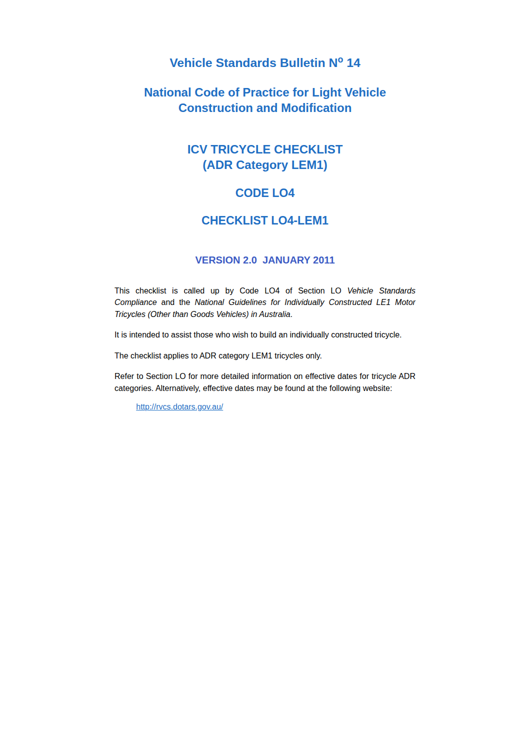Vehicle Standards Bulletin No 14
National Code of Practice for Light Vehicle
Construction and Modification
ICV TRICYCLE CHECKLIST
(ADR Category LEM1)
CODE LO4
CHECKLIST LO4-LEM1
VERSION 2.0 JANUARY 2011
This checklist is called up by Code LO4 of Section LO Vehicle Standards Compliance and the National Guidelines for Individually Constructed LE1 Motor Tricycles (Other than Goods Vehicles) in Australia.
It is intended to assist those who wish to build an individually constructed tricycle.
The checklist applies to ADR category LEM1 tricycles only.
Refer to Section LO for more detailed information on effective dates for tricycle ADR categories. Alternatively, effective dates may be found at the following website:
http://rvcs.dotars.gov.au/